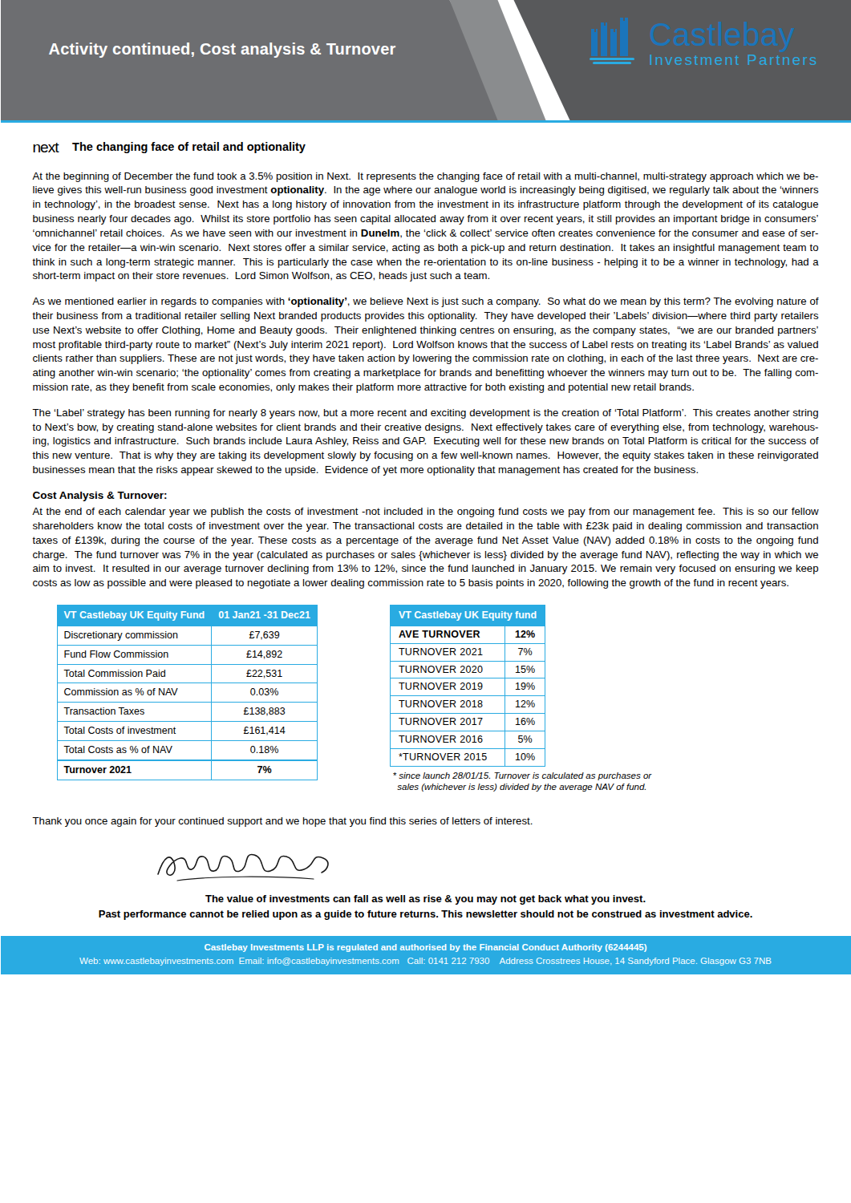Activity continued, Cost analysis & Turnover
Castlebay
Investment Partners
next
The changing face of retail and optionality
At the beginning of December the fund took a 3.5% position in Next. It represents the changing face of retail with a multi-channel, multi-strategy approach which we believe gives this well-run business good investment optionality. In the age where our analogue world is increasingly being digitised, we regularly talk about the ‘winners in technology’, in the broadest sense. Next has a long history of innovation from the investment in its infrastructure platform through the development of its catalogue business nearly four decades ago. Whilst its store portfolio has seen capital allocated away from it over recent years, it still provides an important bridge in consumers’ ‘omnichannel’ retail choices. As we have seen with our investment in Dunelm, the ‘click & collect’ service often creates convenience for the consumer and ease of service for the retailer—a win-win scenario. Next stores offer a similar service, acting as both a pick-up and return destination. It takes an insightful management team to think in such a long-term strategic manner. This is particularly the case when the re-orientation to its on-line business - helping it to be a winner in technology, had a short-term impact on their store revenues. Lord Simon Wolfson, as CEO, heads just such a team.
As we mentioned earlier in regards to companies with ‘optionality’, we believe Next is just such a company. So what do we mean by this term? The evolving nature of their business from a traditional retailer selling Next branded products provides this optionality. They have developed their ’Labels’ division—where third party retailers use Next’s website to offer Clothing, Home and Beauty goods. Their enlightened thinking centres on ensuring, as the company states, “we are our branded partners’ most profitable third-party route to market” (Next’s July interim 2021 report). Lord Wolfson knows that the success of Label rests on treating its ‘Label Brands’ as valued clients rather than suppliers. These are not just words, they have taken action by lowering the commission rate on clothing, in each of the last three years. Next are creating another win-win scenario; ‘the optionality’ comes from creating a marketplace for brands and benefitting whoever the winners may turn out to be. The falling commission rate, as they benefit from scale economies, only makes their platform more attractive for both existing and potential new retail brands.
The ‘Label’ strategy has been running for nearly 8 years now, but a more recent and exciting development is the creation of ‘Total Platform’. This creates another string to Next’s bow, by creating stand-alone websites for client brands and their creative designs. Next effectively takes care of everything else, from technology, warehousing, logistics and infrastructure. Such brands include Laura Ashley, Reiss and GAP. Executing well for these new brands on Total Platform is critical for the success of this new venture. That is why they are taking its development slowly by focusing on a few well-known names. However, the equity stakes taken in these reinvigorated businesses mean that the risks appear skewed to the upside. Evidence of yet more optionality that management has created for the business.
Cost Analysis & Turnover:
At the end of each calendar year we publish the costs of investment -not included in the ongoing fund costs we pay from our management fee. This is so our fellow shareholders know the total costs of investment over the year. The transactional costs are detailed in the table with £23k paid in dealing commission and transaction taxes of £139k, during the course of the year. These costs as a percentage of the average fund Net Asset Value (NAV) added 0.18% in costs to the ongoing fund charge. The fund turnover was 7% in the year (calculated as purchases or sales {whichever is less} divided by the average fund NAV), reflecting the way in which we aim to invest. It resulted in our average turnover declining from 13% to 12%, since the fund launched in January 2015. We remain very focused on ensuring we keep costs as low as possible and were pleased to negotiate a lower dealing commission rate to 5 basis points in 2020, following the growth of the fund in recent years.
| VT Castlebay UK Equity Fund | 01 Jan21 -31 Dec21 |
| --- | --- |
| Discretionary commission | £7,639 |
| Fund Flow Commission | £14,892 |
| Total Commission Paid | £22,531 |
| Commission as % of NAV | 0.03% |
| Transaction Taxes | £138,883 |
| Total Costs of investment | £161,414 |
| Total Costs as % of NAV | 0.18% |
| Turnover 2021 | 7% |
| VT Castlebay UK Equity fund |
| --- |
| AVE TURNOVER | 12% |
| TURNOVER 2021 | 7% |
| TURNOVER 2020 | 15% |
| TURNOVER 2019 | 19% |
| TURNOVER 2018 | 12% |
| TURNOVER 2017 | 16% |
| TURNOVER 2016 | 5% |
| *TURNOVER 2015 | 10% |
* since launch 28/01/15. Turnover is calculated as purchases or sales (whichever is less) divided by the average NAV of fund.
Thank you once again for your continued support and we hope that you find this series of letters of interest.
The value of investments can fall as well as rise & you may not get back what you invest.
Past performance cannot be relied upon as a guide to future returns. This newsletter should not be construed as investment advice.
Castlebay Investments LLP is regulated and authorised by the Financial Conduct Authority (6244445)
Web: www.castlebayinvestments.com Email: info@castlebayinvestments.com Call: 0141 212 7930 Address Crosstrees House, 14 Sandyford Place. Glasgow G3 7NB